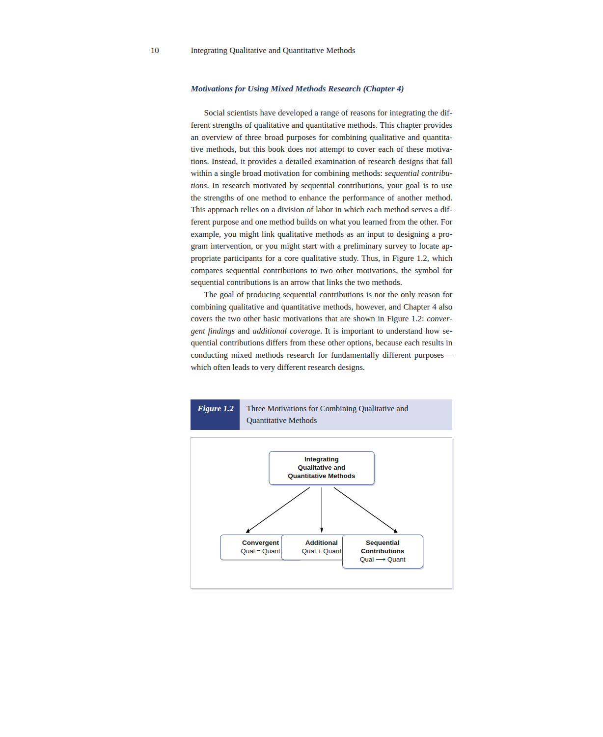10 Integrating Qualitative and Quantitative Methods
Motivations for Using Mixed Methods Research (Chapter 4)
Social scientists have developed a range of reasons for integrating the different strengths of qualitative and quantitative methods. This chapter provides an overview of three broad purposes for combining qualitative and quantitative methods, but this book does not attempt to cover each of these motivations. Instead, it provides a detailed examination of research designs that fall within a single broad motivation for combining methods: sequential contributions. In research motivated by sequential contributions, your goal is to use the strengths of one method to enhance the performance of another method. This approach relies on a division of labor in which each method serves a different purpose and one method builds on what you learned from the other. For example, you might link qualitative methods as an input to designing a program intervention, or you might start with a preliminary survey to locate appropriate participants for a core qualitative study. Thus, in Figure 1.2, which compares sequential contributions to two other motivations, the symbol for sequential contributions is an arrow that links the two methods.
The goal of producing sequential contributions is not the only reason for combining qualitative and quantitative methods, however, and Chapter 4 also covers the two other basic motivations that are shown in Figure 1.2: convergent findings and additional coverage. It is important to understand how sequential contributions differs from these other options, because each results in conducting mixed methods research for fundamentally different purposes—which often leads to very different research designs.
Figure 1.2
Three Motivations for Combining Qualitative and Quantitative Methods
Integrating
Qualitative and
Quantitative Methods
Convergent
Qual = Quant
Additional
Qual + Quant
Sequential
Contributions
Qual ⟶ Quant